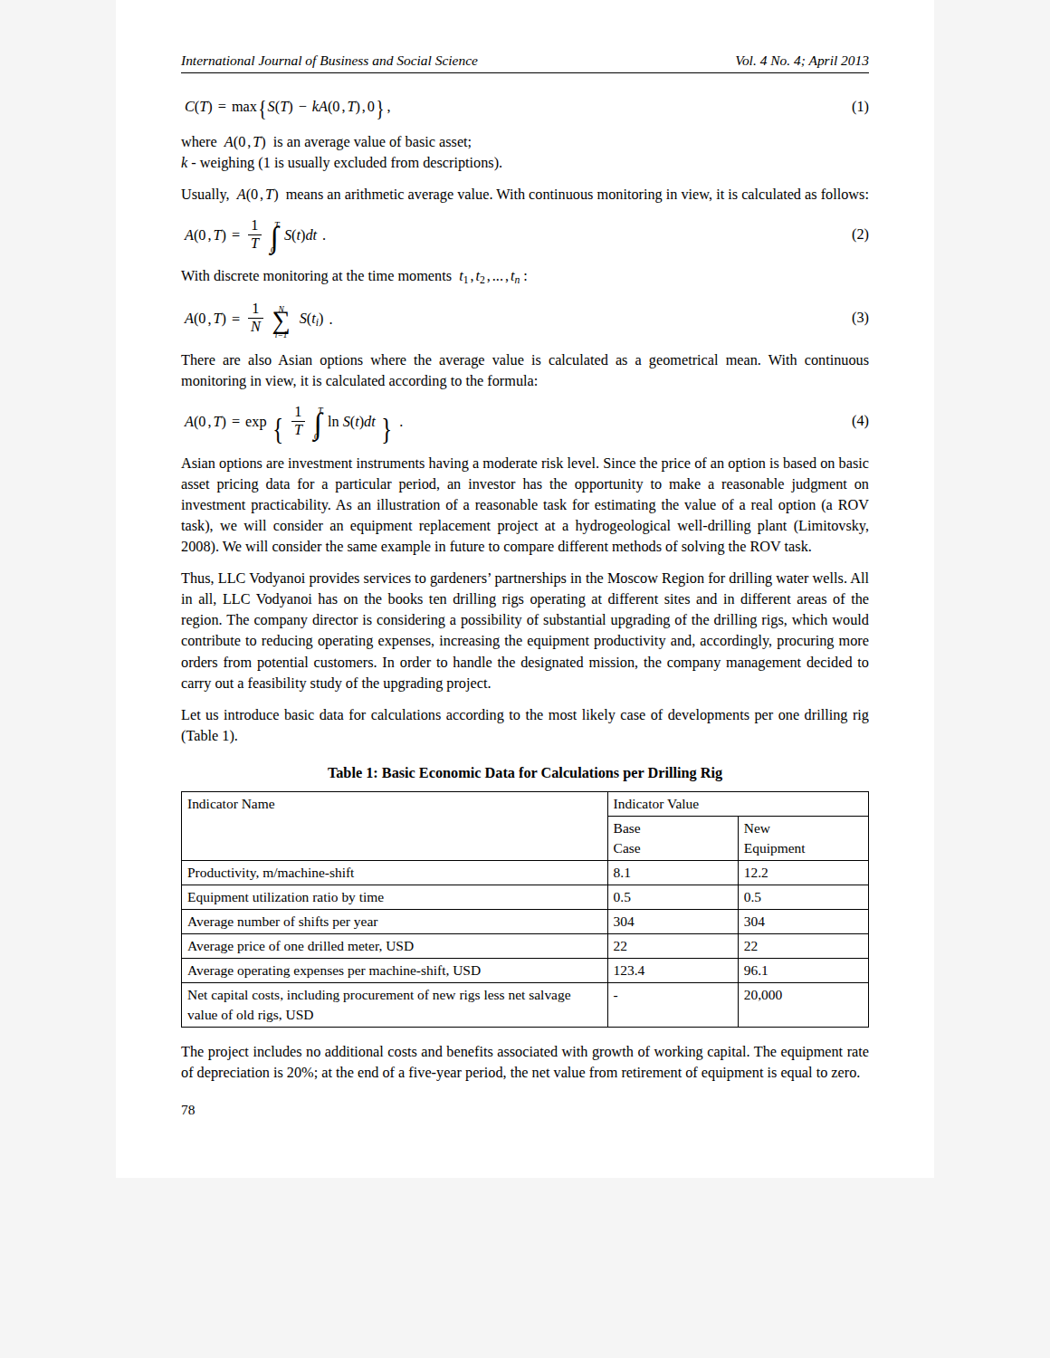International Journal of Business and Social Science
Vol. 4 No. 4; April 2013
C(T) = max{S(T) − kA(0, T), 0},
(1)
where A(0, T) is an average value of basic asset;
k - weighing (1 is usually excluded from descriptions).
Usually, A(0, T) means an arithmetic average value. With continuous monitoring in view, it is calculated as follows:
A(0, T) = 1 T T∫0 S(t) dt .
(2)
With discrete monitoring at the time moments t1, t2,..., tn :
A(0, T) = 1 N N∑i=1 S(ti) .
(3)
There are also Asian options where the average value is calculated as a geometrical mean. With continuous monitoring in view, it is calculated according to the formula:
A(0, T) = exp { 1 T T∫0 ln S(t) dt } .
(4)
Asian options are investment instruments having a moderate risk level. Since the price of an option is based on basic asset pricing data for a particular period, an investor has the opportunity to make a reasonable judgment on investment practicability. As an illustration of a reasonable task for estimating the value of a real option (a ROV task), we will consider an equipment replacement project at a hydrogeological well-drilling plant (Limitovsky, 2008). We will consider the same example in future to compare different methods of solving the ROV task.
Thus, LLC Vodyanoi provides services to gardeners’ partnerships in the Moscow Region for drilling water wells. All in all, LLC Vodyanoi has on the books ten drilling rigs operating at different sites and in different areas of the region. The company director is considering a possibility of substantial upgrading of the drilling rigs, which would contribute to reducing operating expenses, increasing the equipment productivity and, accordingly, procuring more orders from potential customers. In order to handle the designated mission, the company management decided to carry out a feasibility study of the upgrading project.
Let us introduce basic data for calculations according to the most likely case of developments per one drilling rig (Table 1).
Table 1: Basic Economic Data for Calculations per Drilling Rig
| Indicator Name | Indicator Value |
| Base Case | New Equipment |
| Productivity, m/machine-shift | 8.1 | 12.2 |
| Equipment utilization ratio by time | 0.5 | 0.5 |
| Average number of shifts per year | 304 | 304 |
| Average price of one drilled meter, USD | 22 | 22 |
| Average operating expenses per machine-shift, USD | 123.4 | 96.1 |
| Net capital costs, including procurement of new rigs less net salvage value of old rigs, USD | - | 20,000 |
The project includes no additional costs and benefits associated with growth of working capital. The equipment rate of depreciation is 20%; at the end of a five-year period, the net value from retirement of equipment is equal to zero.
78